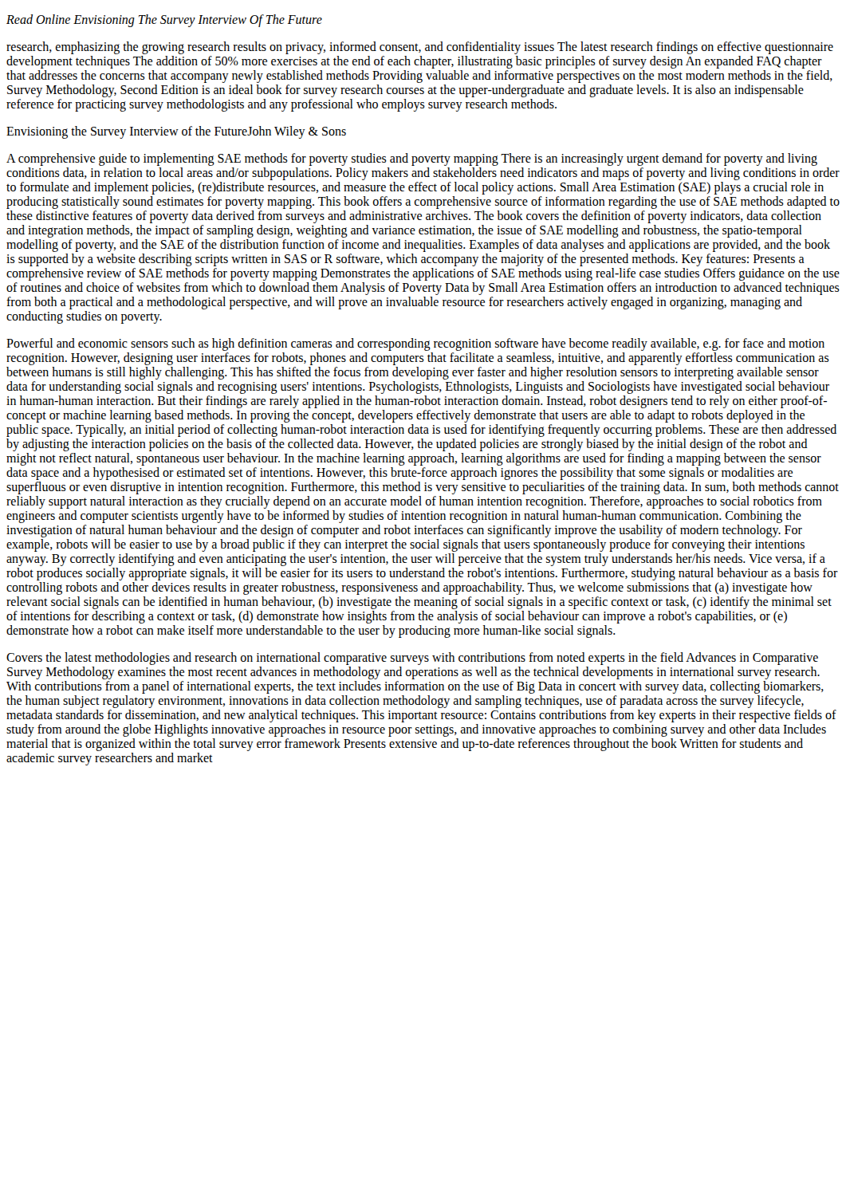Read Online Envisioning The Survey Interview Of The Future
research, emphasizing the growing research results on privacy, informed consent, and confidentiality issues The latest research findings on effective questionnaire development techniques The addition of 50% more exercises at the end of each chapter, illustrating basic principles of survey design An expanded FAQ chapter that addresses the concerns that accompany newly established methods Providing valuable and informative perspectives on the most modern methods in the field, Survey Methodology, Second Edition is an ideal book for survey research courses at the upper-undergraduate and graduate levels. It is also an indispensable reference for practicing survey methodologists and any professional who employs survey research methods.
Envisioning the Survey Interview of the FutureJohn Wiley & Sons
A comprehensive guide to implementing SAE methods for poverty studies and poverty mapping There is an increasingly urgent demand for poverty and living conditions data, in relation to local areas and/or subpopulations. Policy makers and stakeholders need indicators and maps of poverty and living conditions in order to formulate and implement policies, (re)distribute resources, and measure the effect of local policy actions. Small Area Estimation (SAE) plays a crucial role in producing statistically sound estimates for poverty mapping. This book offers a comprehensive source of information regarding the use of SAE methods adapted to these distinctive features of poverty data derived from surveys and administrative archives. The book covers the definition of poverty indicators, data collection and integration methods, the impact of sampling design, weighting and variance estimation, the issue of SAE modelling and robustness, the spatio-temporal modelling of poverty, and the SAE of the distribution function of income and inequalities. Examples of data analyses and applications are provided, and the book is supported by a website describing scripts written in SAS or R software, which accompany the majority of the presented methods. Key features: Presents a comprehensive review of SAE methods for poverty mapping Demonstrates the applications of SAE methods using real-life case studies Offers guidance on the use of routines and choice of websites from which to download them Analysis of Poverty Data by Small Area Estimation offers an introduction to advanced techniques from both a practical and a methodological perspective, and will prove an invaluable resource for researchers actively engaged in organizing, managing and conducting studies on poverty.
Powerful and economic sensors such as high definition cameras and corresponding recognition software have become readily available, e.g. for face and motion recognition. However, designing user interfaces for robots, phones and computers that facilitate a seamless, intuitive, and apparently effortless communication as between humans is still highly challenging. This has shifted the focus from developing ever faster and higher resolution sensors to interpreting available sensor data for understanding social signals and recognising users' intentions. Psychologists, Ethnologists, Linguists and Sociologists have investigated social behaviour in human-human interaction. But their findings are rarely applied in the human-robot interaction domain. Instead, robot designers tend to rely on either proof-of-concept or machine learning based methods. In proving the concept, developers effectively demonstrate that users are able to adapt to robots deployed in the public space. Typically, an initial period of collecting human-robot interaction data is used for identifying frequently occurring problems. These are then addressed by adjusting the interaction policies on the basis of the collected data. However, the updated policies are strongly biased by the initial design of the robot and might not reflect natural, spontaneous user behaviour. In the machine learning approach, learning algorithms are used for finding a mapping between the sensor data space and a hypothesised or estimated set of intentions. However, this brute-force approach ignores the possibility that some signals or modalities are superfluous or even disruptive in intention recognition. Furthermore, this method is very sensitive to peculiarities of the training data. In sum, both methods cannot reliably support natural interaction as they crucially depend on an accurate model of human intention recognition. Therefore, approaches to social robotics from engineers and computer scientists urgently have to be informed by studies of intention recognition in natural human-human communication. Combining the investigation of natural human behaviour and the design of computer and robot interfaces can significantly improve the usability of modern technology. For example, robots will be easier to use by a broad public if they can interpret the social signals that users spontaneously produce for conveying their intentions anyway. By correctly identifying and even anticipating the user's intention, the user will perceive that the system truly understands her/his needs. Vice versa, if a robot produces socially appropriate signals, it will be easier for its users to understand the robot's intentions. Furthermore, studying natural behaviour as a basis for controlling robots and other devices results in greater robustness, responsiveness and approachability. Thus, we welcome submissions that (a) investigate how relevant social signals can be identified in human behaviour, (b) investigate the meaning of social signals in a specific context or task, (c) identify the minimal set of intentions for describing a context or task, (d) demonstrate how insights from the analysis of social behaviour can improve a robot's capabilities, or (e) demonstrate how a robot can make itself more understandable to the user by producing more human-like social signals.
Covers the latest methodologies and research on international comparative surveys with contributions from noted experts in the field Advances in Comparative Survey Methodology examines the most recent advances in methodology and operations as well as the technical developments in international survey research. With contributions from a panel of international experts, the text includes information on the use of Big Data in concert with survey data, collecting biomarkers, the human subject regulatory environment, innovations in data collection methodology and sampling techniques, use of paradata across the survey lifecycle, metadata standards for dissemination, and new analytical techniques. This important resource: Contains contributions from key experts in their respective fields of study from around the globe Highlights innovative approaches in resource poor settings, and innovative approaches to combining survey and other data Includes material that is organized within the total survey error framework Presents extensive and up-to-date references throughout the book Written for students and academic survey researchers and market